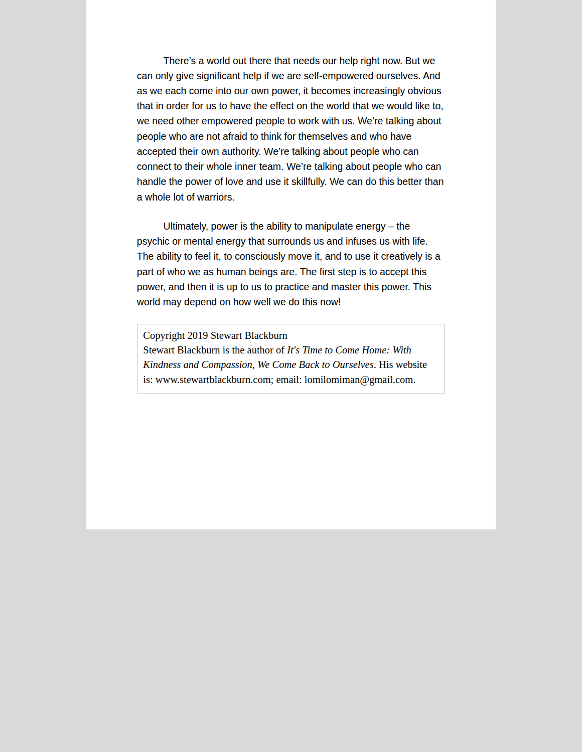There’s a world out there that needs our help right now. But we can only give significant help if we are self-empowered ourselves. And as we each come into our own power, it becomes increasingly obvious that in order for us to have the effect on the world that we would like to, we need other empowered people to work with us. We’re talking about people who are not afraid to think for themselves and who have accepted their own authority. We’re talking about people who can connect to their whole inner team. We’re talking about people who can handle the power of love and use it skillfully. We can do this better than a whole lot of warriors.
Ultimately, power is the ability to manipulate energy – the psychic or mental energy that surrounds us and infuses us with life. The ability to feel it, to consciously move it, and to use it creatively is a part of who we as human beings are. The first step is to accept this power, and then it is up to us to practice and master this power. This world may depend on how well we do this now!
Copyright 2019 Stewart Blackburn
Stewart Blackburn is the author of It's Time to Come Home: With Kindness and Compassion, We Come Back to Ourselves. His website is: www.stewartblackburn.com; email: lomilomiman@gmail.com.